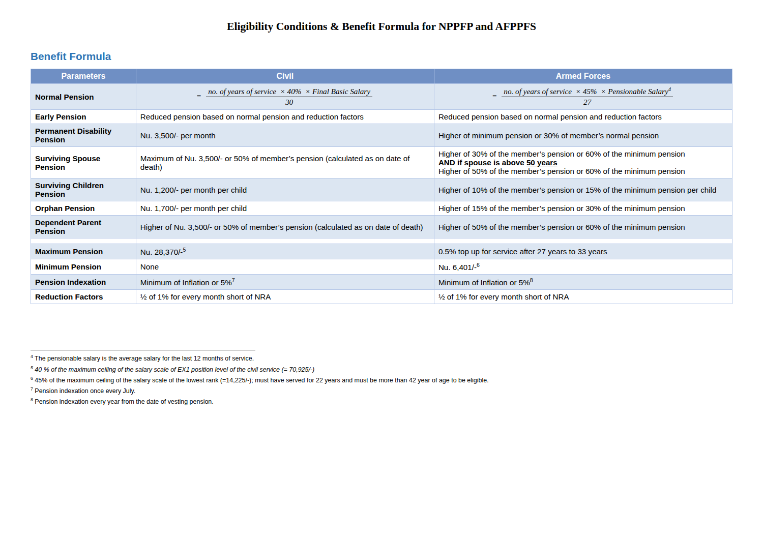Eligibility Conditions & Benefit Formula for NPPFP and AFPPFS
Benefit Formula
| Parameters | Civil | Armed Forces |
| --- | --- | --- |
| Normal Pension | = no. of years of service × 40% × Final Basic Salary 30 | = no. of years of service × 45% × Pensionable Salary 4 27 |
| Early Pension | Reduced pension based on normal pension and reduction factors | Reduced pension based on normal pension and reduction factors |
| Permanent Disability Pension | Nu. 3,500/- per month | Higher of minimum pension or 30% of member’s normal pension |
| Surviving Spouse Pension | Maximum of Nu. 3,500/- or 50% of member’s pension (calculated as on date of death) | Higher of 30% of the member’s pension or 60% of the minimum pension AND if spouse is above 50 years Higher of 50% of the member’s pension or 60% of the minimum pension |
| Surviving Children Pension | Nu. 1,200/- per month per child | Higher of 10% of the member’s pension or 15% of the minimum pension per child |
| Orphan Pension | Nu. 1,700/- per month per child | Higher of 15% of the member’s pension or 30% of the minimum pension |
| Dependent Parent Pension | Higher of Nu. 3,500/- or 50% of member’s pension (calculated as on date of death) | Higher of 50% of the member’s pension or 60% of the minimum pension |
| Maximum Pension | Nu. 28,370/- 5 | 0.5% top up for service after 27 years to 33 years |
| Minimum Pension | None | Nu. 6,401/- 6 |
| Pension Indexation | Minimum of Inflation or 5% 7 | Minimum of Inflation or 5% 8 |
| Reduction Factors | ½ of 1% for every month short of NRA | ½ of 1% for every month short of NRA |
4 The pensionable salary is the average salary for the last 12 months of service.
5 40 % of the maximum ceiling of the salary scale of EX1 position level of the civil service (= 70,925/-)
6 45% of the maximum ceiling of the salary scale of the lowest rank (=14,225/-); must have served for 22 years and must be more than 42 year of age to be eligible.
7 Pension indexation once every July.
8 Pension indexation every year from the date of vesting pension.